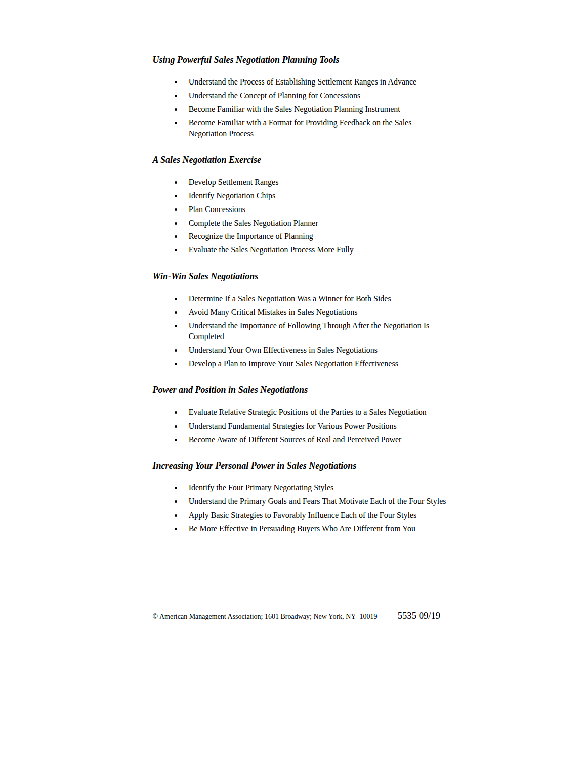Using Powerful Sales Negotiation Planning Tools
Understand the Process of Establishing Settlement Ranges in Advance
Understand the Concept of Planning for Concessions
Become Familiar with the Sales Negotiation Planning Instrument
Become Familiar with a Format for Providing Feedback on the Sales Negotiation Process
A Sales Negotiation Exercise
Develop Settlement Ranges
Identify Negotiation Chips
Plan Concessions
Complete the Sales Negotiation Planner
Recognize the Importance of Planning
Evaluate the Sales Negotiation Process More Fully
Win-Win Sales Negotiations
Determine If a Sales Negotiation Was a Winner for Both Sides
Avoid Many Critical Mistakes in Sales Negotiations
Understand the Importance of Following Through After the Negotiation Is Completed
Understand Your Own Effectiveness in Sales Negotiations
Develop a Plan to Improve Your Sales Negotiation Effectiveness
Power and Position in Sales Negotiations
Evaluate Relative Strategic Positions of the Parties to a Sales Negotiation
Understand Fundamental Strategies for Various Power Positions
Become Aware of Different Sources of Real and Perceived Power
Increasing Your Personal Power in Sales Negotiations
Identify the Four Primary Negotiating Styles
Understand the Primary Goals and Fears That Motivate Each of the Four Styles
Apply Basic Strategies to Favorably Influence Each of the Four Styles
Be More Effective in Persuading Buyers Who Are Different from You
© American Management Association; 1601 Broadway; New York, NY 10019 5535 09/19